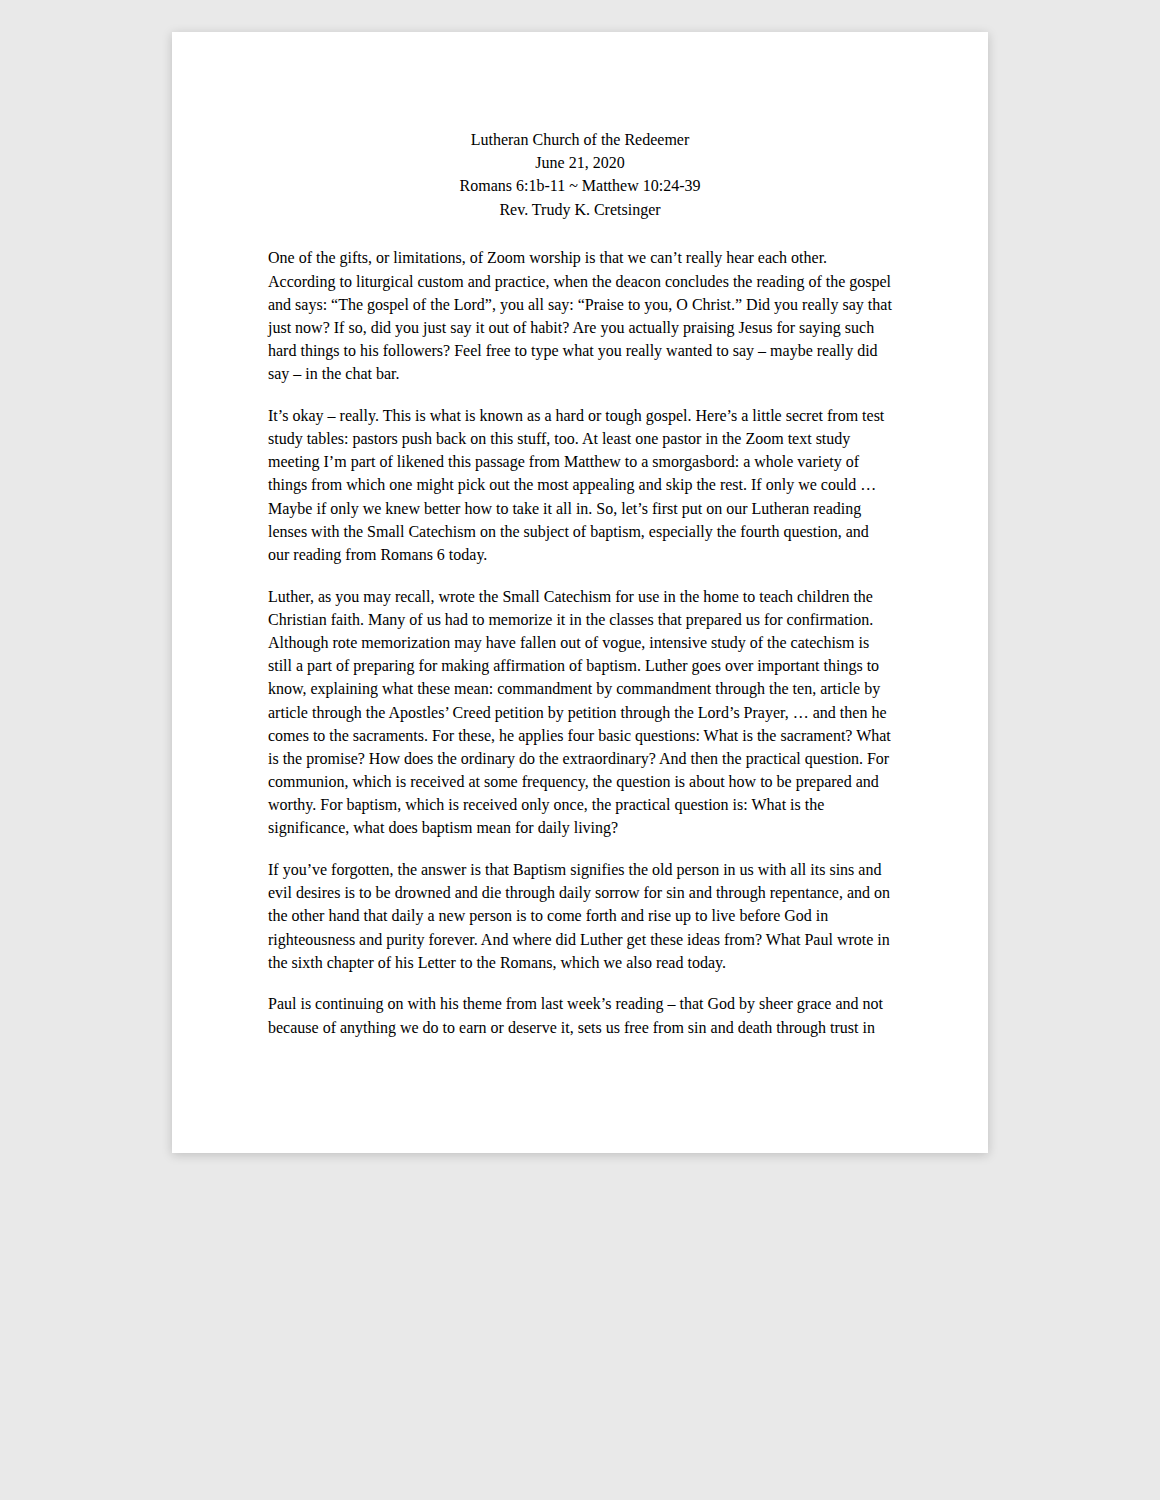Lutheran Church of the Redeemer
June 21, 2020
Romans 6:1b-11 ~ Matthew 10:24-39
Rev. Trudy K. Cretsinger
One of the gifts, or limitations, of Zoom worship is that we can’t really hear each other. According to liturgical custom and practice, when the deacon concludes the reading of the gospel and says: “The gospel of the Lord”, you all say: “Praise to you, O Christ.” Did you really say that just now? If so, did you just say it out of habit? Are you actually praising Jesus for saying such hard things to his followers? Feel free to type what you really wanted to say – maybe really did say – in the chat bar.
It’s okay – really. This is what is known as a hard or tough gospel. Here’s a little secret from test study tables: pastors push back on this stuff, too. At least one pastor in the Zoom text study meeting I’m part of likened this passage from Matthew to a smorgasbord: a whole variety of things from which one might pick out the most appealing and skip the rest. If only we could … Maybe if only we knew better how to take it all in. So, let’s first put on our Lutheran reading lenses with the Small Catechism on the subject of baptism, especially the fourth question, and our reading from Romans 6 today.
Luther, as you may recall, wrote the Small Catechism for use in the home to teach children the Christian faith. Many of us had to memorize it in the classes that prepared us for confirmation. Although rote memorization may have fallen out of vogue, intensive study of the catechism is still a part of preparing for making affirmation of baptism. Luther goes over important things to know, explaining what these mean: commandment by commandment through the ten, article by article through the Apostles’ Creed petition by petition through the Lord’s Prayer, … and then he comes to the sacraments. For these, he applies four basic questions: What is the sacrament? What is the promise? How does the ordinary do the extraordinary? And then the practical question. For communion, which is received at some frequency, the question is about how to be prepared and worthy. For baptism, which is received only once, the practical question is: What is the significance, what does baptism mean for daily living?
If you’ve forgotten, the answer is that Baptism signifies the old person in us with all its sins and evil desires is to be drowned and die through daily sorrow for sin and through repentance, and on the other hand that daily a new person is to come forth and rise up to live before God in righteousness and purity forever. And where did Luther get these ideas from? What Paul wrote in the sixth chapter of his Letter to the Romans, which we also read today.
Paul is continuing on with his theme from last week’s reading – that God by sheer grace and not because of anything we do to earn or deserve it, sets us free from sin and death through trust in